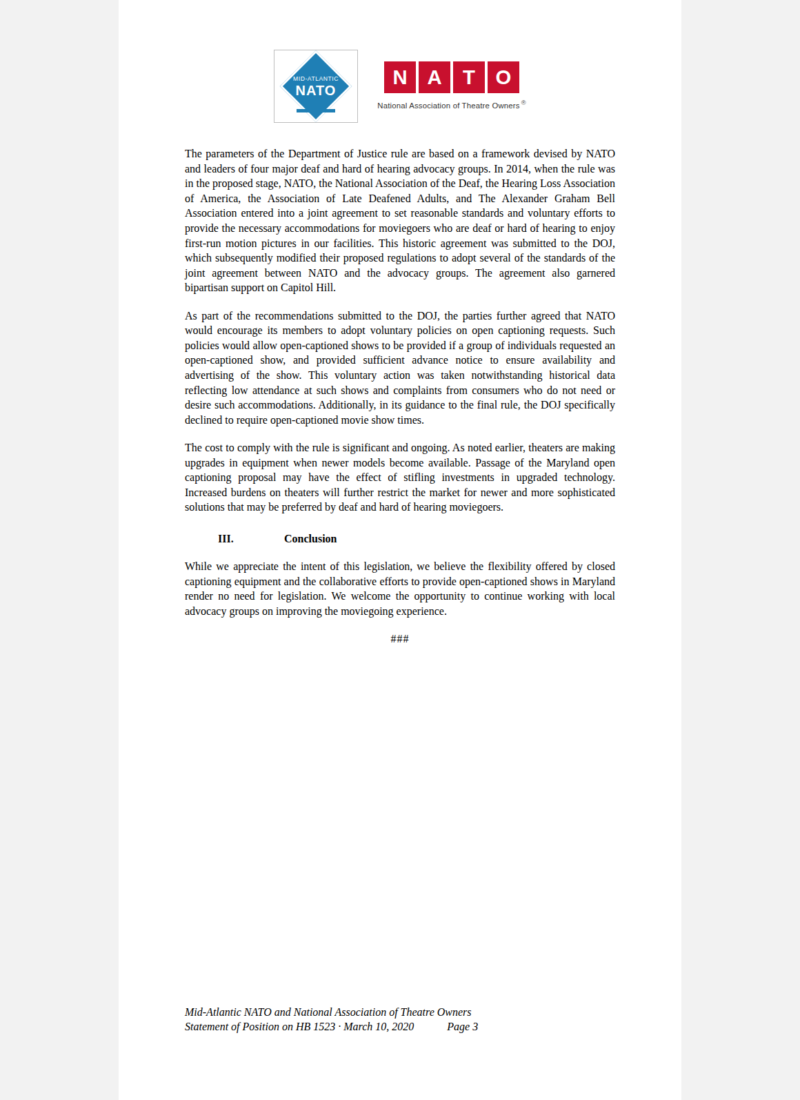MID-ATLANTIC NATO
NATO
National Association of Theatre Owners®
The parameters of the Department of Justice rule are based on a framework devised by NATO and leaders of four major deaf and hard of hearing advocacy groups. In 2014, when the rule was in the proposed stage, NATO, the National Association of the Deaf, the Hearing Loss Association of America, the Association of Late Deafened Adults, and The Alexander Graham Bell Association entered into a joint agreement to set reasonable standards and voluntary efforts to provide the necessary accommodations for moviegoers who are deaf or hard of hearing to enjoy first-run motion pictures in our facilities. This historic agreement was submitted to the DOJ, which subsequently modified their proposed regulations to adopt several of the standards of the joint agreement between NATO and the advocacy groups. The agreement also garnered bipartisan support on Capitol Hill.
As part of the recommendations submitted to the DOJ, the parties further agreed that NATO would encourage its members to adopt voluntary policies on open captioning requests. Such policies would allow open-captioned shows to be provided if a group of individuals requested an open-captioned show, and provided sufficient advance notice to ensure availability and advertising of the show. This voluntary action was taken notwithstanding historical data reflecting low attendance at such shows and complaints from consumers who do not need or desire such accommodations. Additionally, in its guidance to the final rule, the DOJ specifically declined to require open-captioned movie show times.
The cost to comply with the rule is significant and ongoing. As noted earlier, theaters are making upgrades in equipment when newer models become available. Passage of the Maryland open captioning proposal may have the effect of stifling investments in upgraded technology. Increased burdens on theaters will further restrict the market for newer and more sophisticated solutions that may be preferred by deaf and hard of hearing moviegoers.
III. Conclusion
While we appreciate the intent of this legislation, we believe the flexibility offered by closed captioning equipment and the collaborative efforts to provide open-captioned shows in Maryland render no need for legislation. We welcome the opportunity to continue working with local advocacy groups on improving the moviegoing experience.
###
Mid-Atlantic NATO and National Association of Theatre Owners
Statement of Position on HB 1523 · March 10, 2020 Page 3